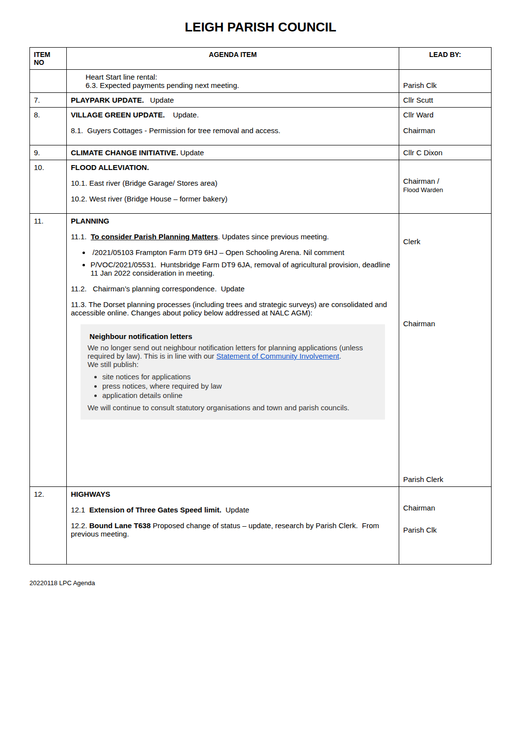LEIGH PARISH COUNCIL
| ITEM NO | AGENDA ITEM | LEAD BY: |
| --- | --- | --- |
| | Heart Start line rental: 6.3. Expected payments pending next meeting. | Parish Clk |
| 7. | PLAYPARK UPDATE. Update | Cllr Scutt |
| 8. | VILLAGE GREEN UPDATE. Update. 8.1. Guyers Cottages - Permission for tree removal and access. | Cllr Ward Chairman |
| 9. | CLIMATE CHANGE INITIATIVE. Update | Cllr C Dixon |
| 10. | FLOOD ALLEVIATION. 10.1. East river (Bridge Garage/ Stores area) 10.2. West river (Bridge House – former bakery) | Chairman / Flood Warden |
| 11. | PLANNING 11.1. To consider Parish Planning Matters . Updates since previous meeting. /2021/05103 Frampton Farm DT9 6HJ – Open Schooling Arena. Nil comment P/VOC/2021/05531. Huntsbridge Farm DT9 6JA, removal of agricultural provision, deadline 11 Jan 2022 consideration in meeting. 11.2. Chairman’s planning correspondence. Update 11.3. The Dorset planning processes (including trees and strategic surveys) are consolidated and accessible online. Changes about policy below addressed at NALC AGM): Neighbour notification letters We no longer send out neighbour notification letters for planning applications (unless required by law). This is in line with our Statement of Community Involvement . We still publish: site notices for applications press notices, where required by law application details online We will continue to consult statutory organisations and town and parish councils. | Clerk Chairman Parish Clerk |
| 12. | HIGHWAYS 12.1 Extension of Three Gates Speed limit. Update 12.2. Bound Lane T638 Proposed change of status – update, research by Parish Clerk. From previous meeting. | Chairman Parish Clk |
20220118 LPC Agenda